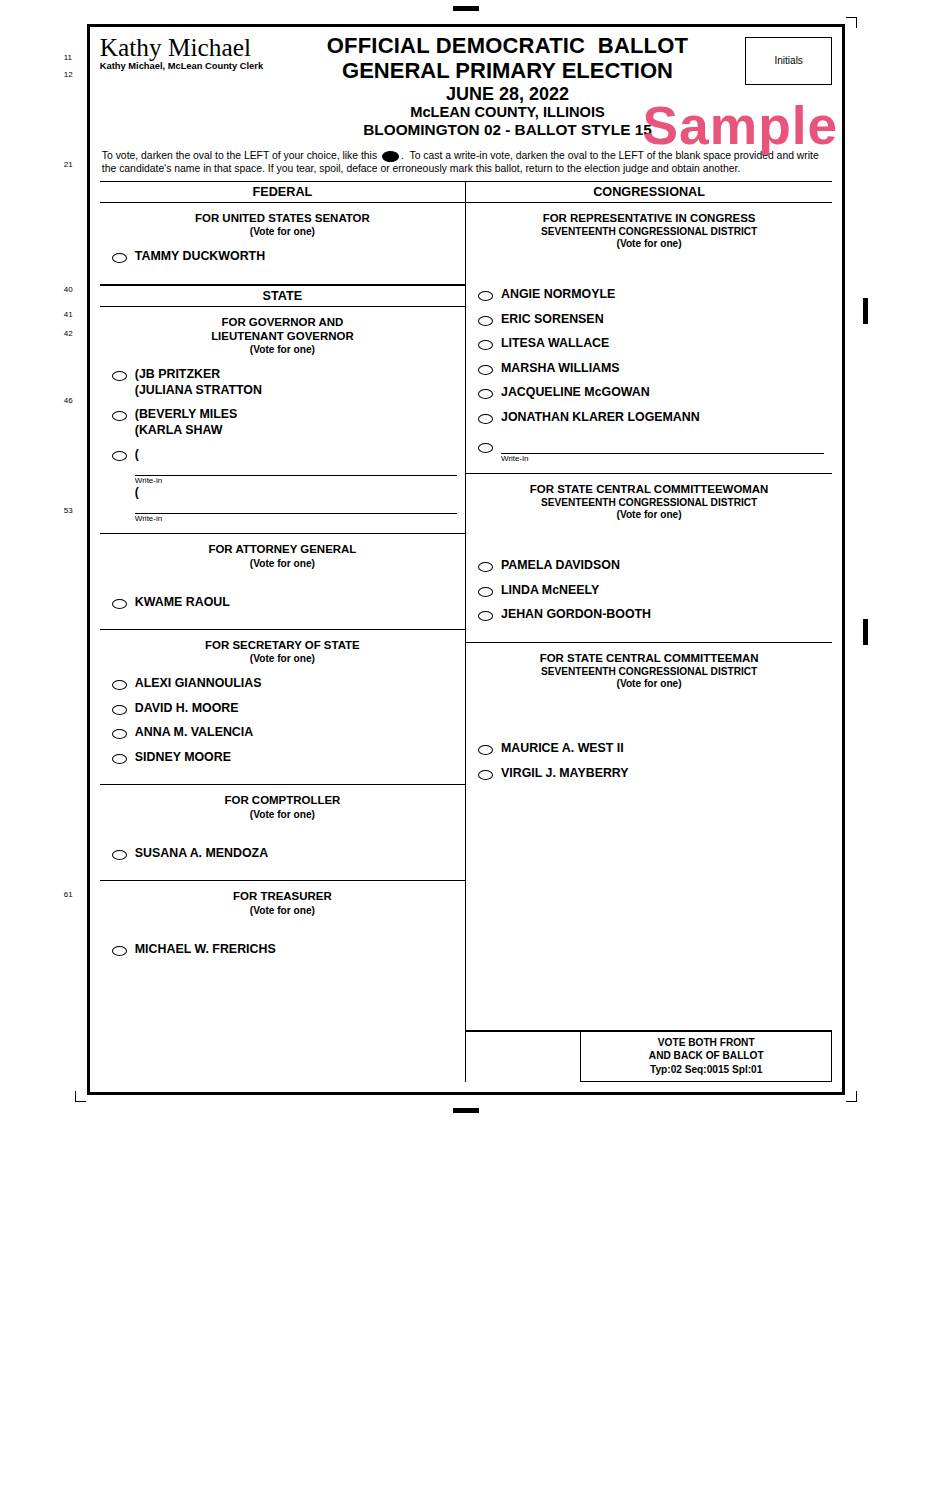11
12
21
40
41
42
46
53
61
Kathy Michael
Kathy Michael, McLean County Clerk
OFFICIAL DEMOCRATIC BALLOT
GENERAL PRIMARY ELECTION
JUNE 28, 2022
McLEAN COUNTY, ILLINOIS
BLOOMINGTON 02 - BALLOT STYLE 15
Initials
Sample
To vote, darken the oval to the LEFT of your choice, like this . To cast a write-in vote, darken the oval to the LEFT of the blank space provided and write the candidate's name in that space. If you tear, spoil, deface or erroneously mark this ballot, return to the election judge and obtain another.
FEDERAL
For United States Senator
(Vote for one)
TAMMY DUCKWORTH
STATE
For Governor and
Lieutenant Governor
(Vote for one)
(JB PRITZKER
(JULIANA STRATTON
(BEVERLY MILES
(KARLA SHAW
(
Write-in
(
Write-in
For Attorney General
(Vote for one)
KWAME RAOUL
For Secretary of State
(Vote for one)
ALEXI GIANNOULIAS
DAVID H. MOORE
ANNA M. VALENCIA
SIDNEY MOORE
For Comptroller
(Vote for one)
SUSANA A. MENDOZA
For Treasurer
(Vote for one)
MICHAEL W. FRERICHS
CONGRESSIONAL
For Representative in Congress
SEVENTEENTH CONGRESSIONAL DISTRICT
(Vote for one)
ANGIE NORMOYLE
ERIC SORENSEN
LITESA WALLACE
MARSHA WILLIAMS
JACQUELINE McGOWAN
JONATHAN KLARER LOGEMANN
Write-in
For State Central Committeewoman
SEVENTEENTH CONGRESSIONAL DISTRICT
(Vote for one)
PAMELA DAVIDSON
LINDA McNEELY
JEHAN GORDON-BOOTH
For State Central Committeeman
SEVENTEENTH CONGRESSIONAL DISTRICT
(Vote for one)
MAURICE A. WEST II
VIRGIL J. MAYBERRY
VOTE BOTH FRONT
AND BACK OF BALLOT
Typ:02 Seq:0015 Spl:01